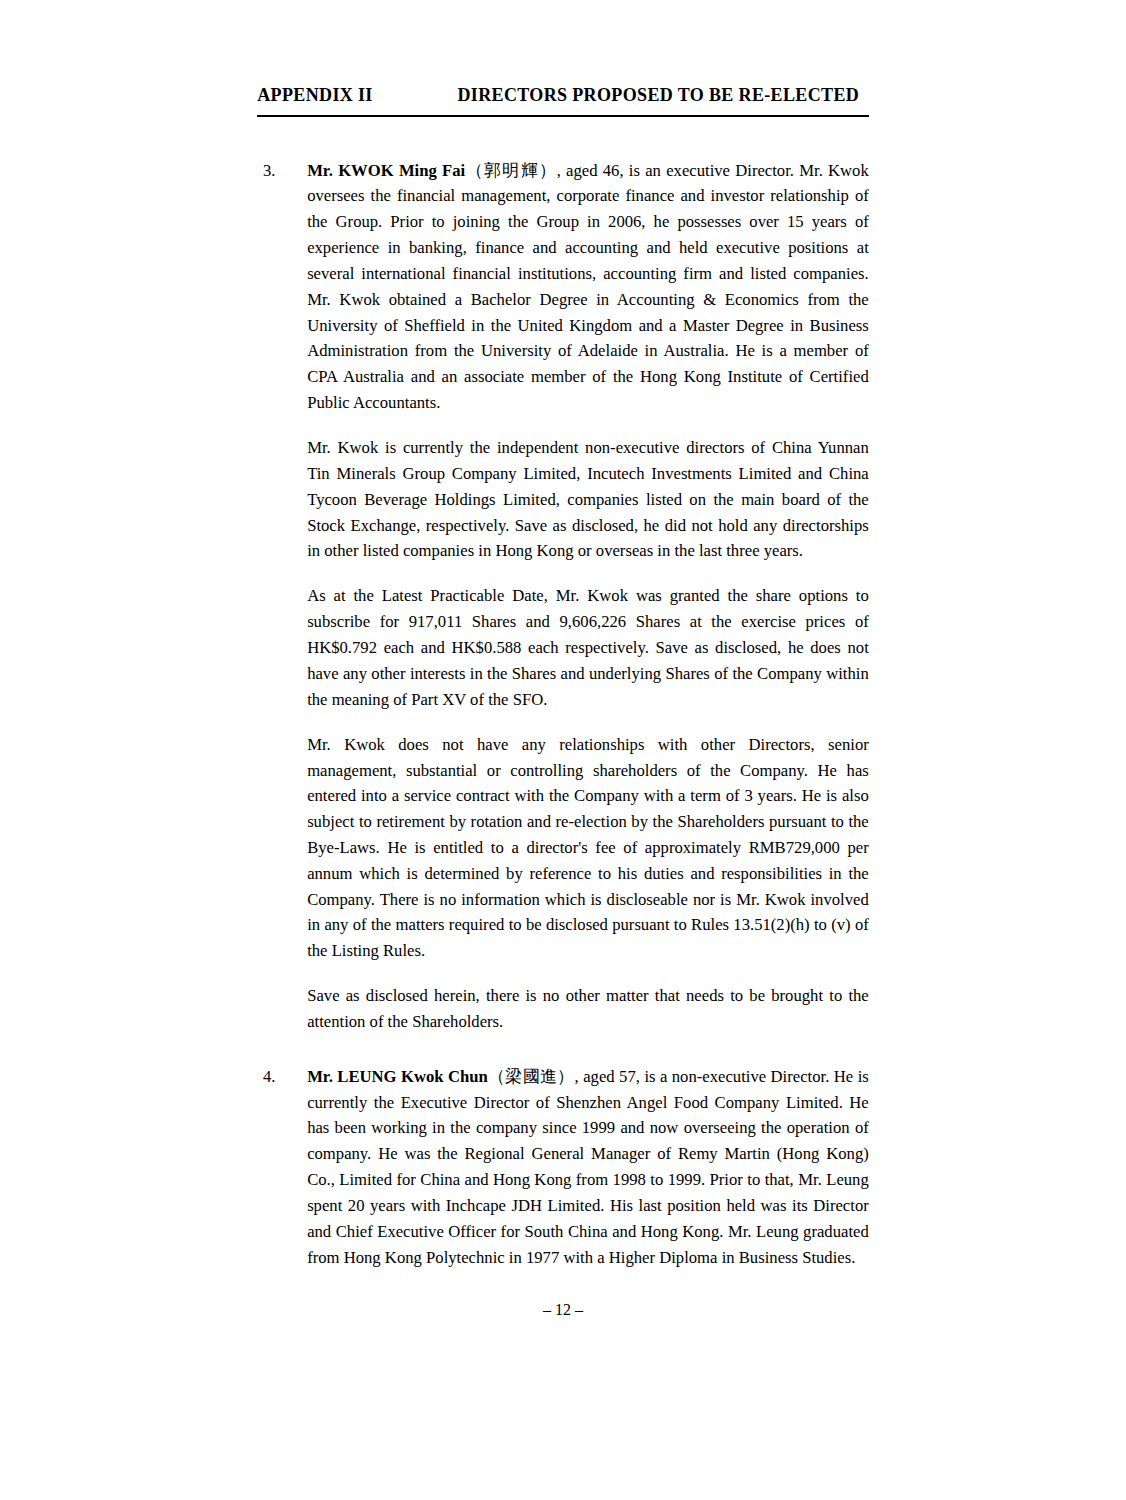APPENDIX II DIRECTORS PROPOSED TO BE RE-ELECTED
3.
Mr. KWOK Ming Fai（郭明輝）, aged 46, is an executive Director. Mr. Kwok oversees the financial management, corporate finance and investor relationship of the Group. Prior to joining the Group in 2006, he possesses over 15 years of experience in banking, finance and accounting and held executive positions at several international financial institutions, accounting firm and listed companies. Mr. Kwok obtained a Bachelor Degree in Accounting & Economics from the University of Sheffield in the United Kingdom and a Master Degree in Business Administration from the University of Adelaide in Australia. He is a member of CPA Australia and an associate member of the Hong Kong Institute of Certified Public Accountants.
Mr. Kwok is currently the independent non-executive directors of China Yunnan Tin Minerals Group Company Limited, Incutech Investments Limited and China Tycoon Beverage Holdings Limited, companies listed on the main board of the Stock Exchange, respectively. Save as disclosed, he did not hold any directorships in other listed companies in Hong Kong or overseas in the last three years.
As at the Latest Practicable Date, Mr. Kwok was granted the share options to subscribe for 917,011 Shares and 9,606,226 Shares at the exercise prices of HK$0.792 each and HK$0.588 each respectively. Save as disclosed, he does not have any other interests in the Shares and underlying Shares of the Company within the meaning of Part XV of the SFO.
Mr. Kwok does not have any relationships with other Directors, senior management, substantial or controlling shareholders of the Company. He has entered into a service contract with the Company with a term of 3 years. He is also subject to retirement by rotation and re-election by the Shareholders pursuant to the Bye-Laws. He is entitled to a director's fee of approximately RMB729,000 per annum which is determined by reference to his duties and responsibilities in the Company. There is no information which is discloseable nor is Mr. Kwok involved in any of the matters required to be disclosed pursuant to Rules 13.51(2)(h) to (v) of the Listing Rules.
Save as disclosed herein, there is no other matter that needs to be brought to the attention of the Shareholders.
4.
Mr. LEUNG Kwok Chun（梁國進）, aged 57, is a non-executive Director. He is currently the Executive Director of Shenzhen Angel Food Company Limited. He has been working in the company since 1999 and now overseeing the operation of company. He was the Regional General Manager of Remy Martin (Hong Kong) Co., Limited for China and Hong Kong from 1998 to 1999. Prior to that, Mr. Leung spent 20 years with Inchcape JDH Limited. His last position held was its Director and Chief Executive Officer for South China and Hong Kong. Mr. Leung graduated from Hong Kong Polytechnic in 1977 with a Higher Diploma in Business Studies.
– 12 –